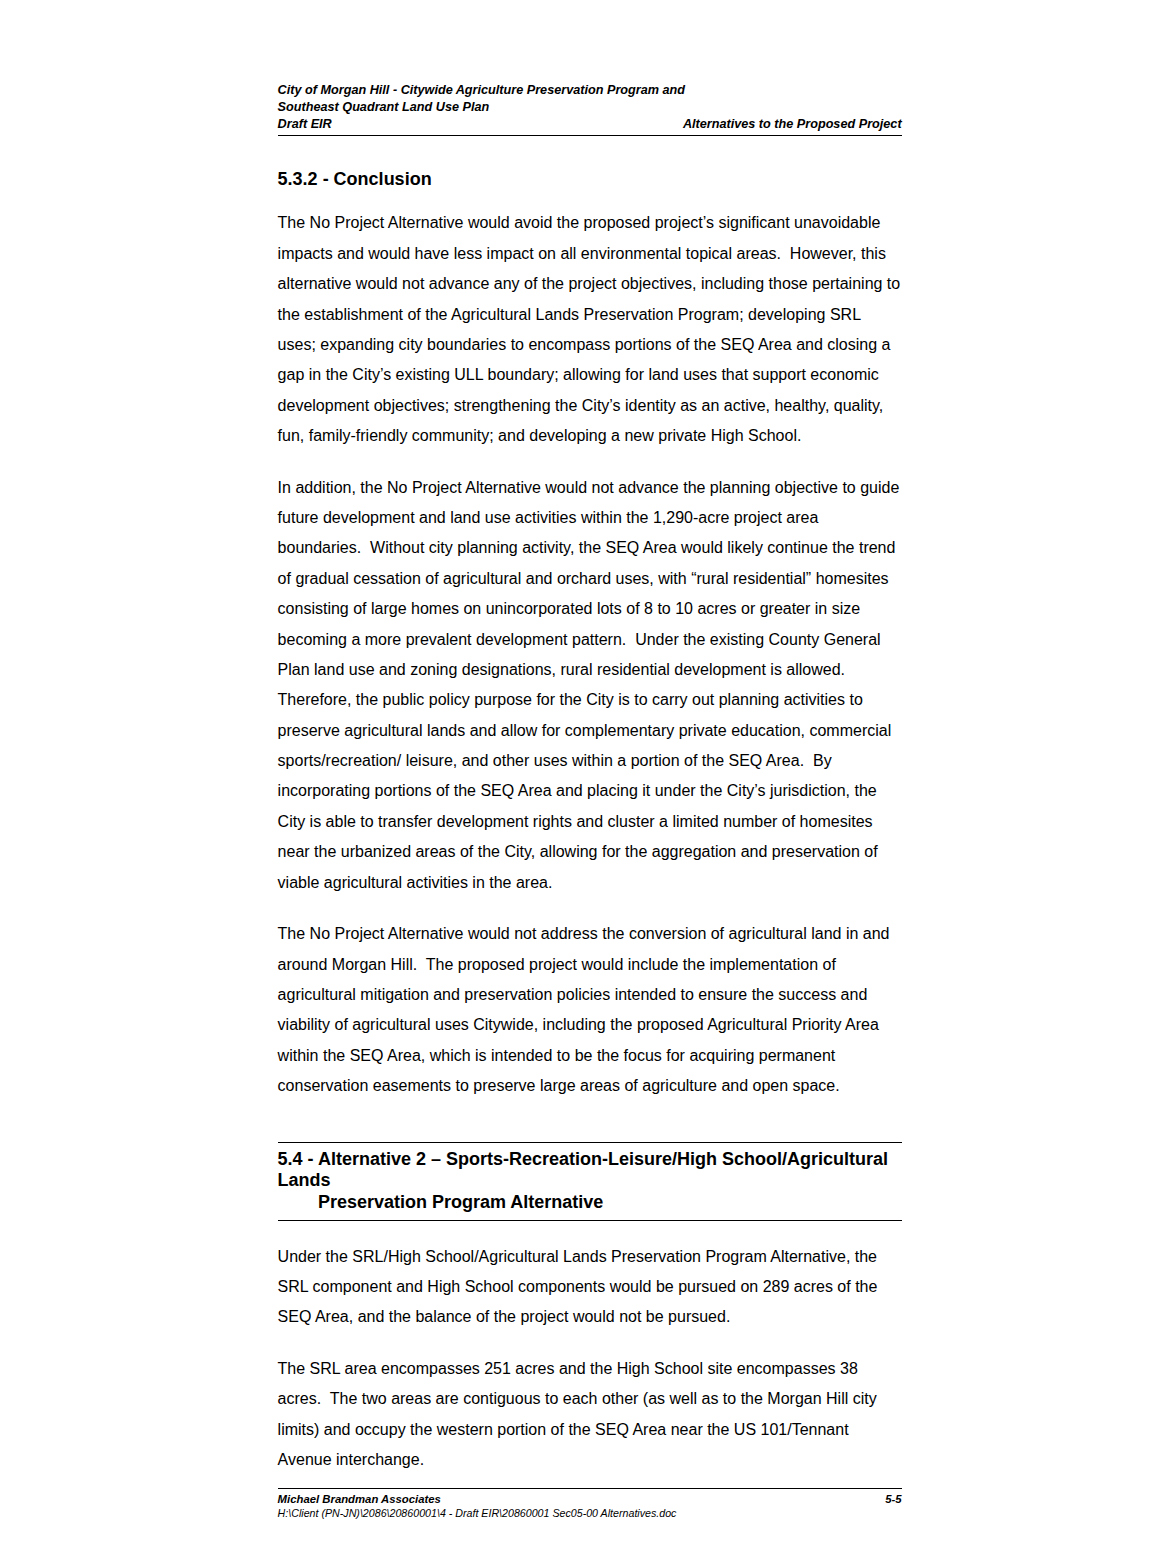City of Morgan Hill - Citywide Agriculture Preservation Program and
Southeast Quadrant Land Use Plan
Draft EIR
Alternatives to the Proposed Project
5.3.2 - Conclusion
The No Project Alternative would avoid the proposed project’s significant unavoidable impacts and would have less impact on all environmental topical areas. However, this alternative would not advance any of the project objectives, including those pertaining to the establishment of the Agricultural Lands Preservation Program; developing SRL uses; expanding city boundaries to encompass portions of the SEQ Area and closing a gap in the City’s existing ULL boundary; allowing for land uses that support economic development objectives; strengthening the City’s identity as an active, healthy, quality, fun, family-friendly community; and developing a new private High School.
In addition, the No Project Alternative would not advance the planning objective to guide future development and land use activities within the 1,290-acre project area boundaries. Without city planning activity, the SEQ Area would likely continue the trend of gradual cessation of agricultural and orchard uses, with “rural residential” homesites consisting of large homes on unincorporated lots of 8 to 10 acres or greater in size becoming a more prevalent development pattern. Under the existing County General Plan land use and zoning designations, rural residential development is allowed. Therefore, the public policy purpose for the City is to carry out planning activities to preserve agricultural lands and allow for complementary private education, commercial sports/recreation/ leisure, and other uses within a portion of the SEQ Area. By incorporating portions of the SEQ Area and placing it under the City’s jurisdiction, the City is able to transfer development rights and cluster a limited number of homesites near the urbanized areas of the City, allowing for the aggregation and preservation of viable agricultural activities in the area.
The No Project Alternative would not address the conversion of agricultural land in and around Morgan Hill. The proposed project would include the implementation of agricultural mitigation and preservation policies intended to ensure the success and viability of agricultural uses Citywide, including the proposed Agricultural Priority Area within the SEQ Area, which is intended to be the focus for acquiring permanent conservation easements to preserve large areas of agriculture and open space.
5.4 - Alternative 2 – Sports-Recreation-Leisure/High School/Agricultural LandsPreservation Program Alternative
Under the SRL/High School/Agricultural Lands Preservation Program Alternative, the SRL component and High School components would be pursued on 289 acres of the SEQ Area, and the balance of the project would not be pursued.
The SRL area encompasses 251 acres and the High School site encompasses 38 acres. The two areas are contiguous to each other (as well as to the Morgan Hill city limits) and occupy the western portion of the SEQ Area near the US 101/Tennant Avenue interchange.
Michael Brandman Associates
5-5
H:\Client (PN-JN)\2086\20860001\4 - Draft EIR\20860001 Sec05-00 Alternatives.doc